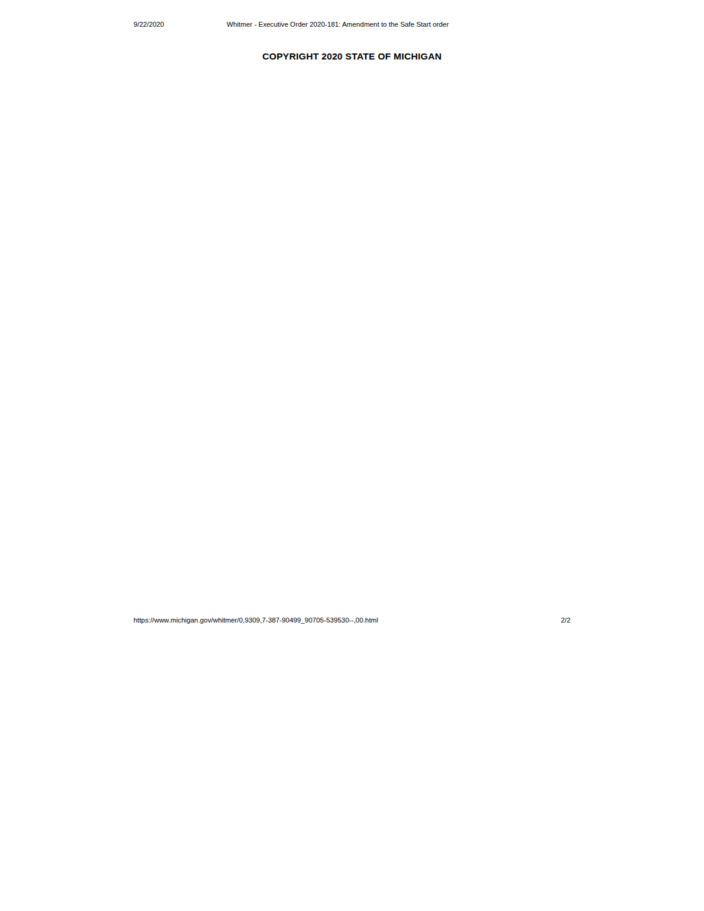9/22/2020 Whitmer - Executive Order 2020-181: Amendment to the Safe Start order
COPYRIGHT 2020 STATE OF MICHIGAN
https://www.michigan.gov/whitmer/0,9309,7-387-90499_90705-539530--,00.html 2/2